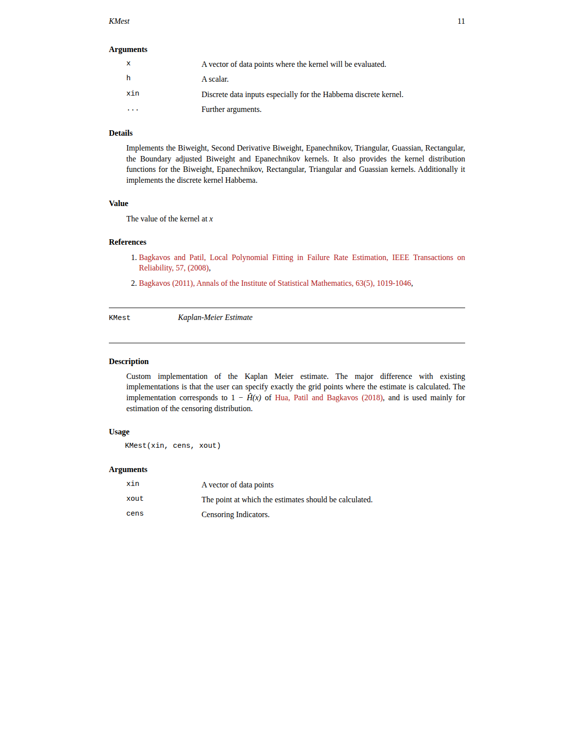KMest 11
Arguments
x
A vector of data points where the kernel will be evaluated.
h
A scalar.
xin
Discrete data inputs especially for the Habbema discrete kernel.
...
Further arguments.
Details
Implements the Biweight, Second Derivative Biweight, Epanechnikov, Triangular, Guassian, Rectangular, the Boundary adjusted Biweight and Epanechnikov kernels. It also provides the kernel distribution functions for the Biweight, Epanechnikov, Rectangular, Triangular and Guassian kernels. Additionally it implements the discrete kernel Habbema.
Value
The value of the kernel at x
References
Bagkavos and Patil, Local Polynomial Fitting in Failure Rate Estimation, IEEE Transactions on Reliability, 57, (2008),
Bagkavos (2011), Annals of the Institute of Statistical Mathematics, 63(5), 1019-1046,
KMest Kaplan-Meier Estimate
Description
Custom implementation of the Kaplan Meier estimate. The major difference with existing implementations is that the user can specify exactly the grid points where the estimate is calculated. The implementation corresponds to 1 − Ĥ(x) of Hua, Patil and Bagkavos (2018), and is used mainly for estimation of the censoring distribution.
Usage
KMest(xin, cens, xout)
Arguments
xin
A vector of data points
xout
The point at which the estimates should be calculated.
cens
Censoring Indicators.